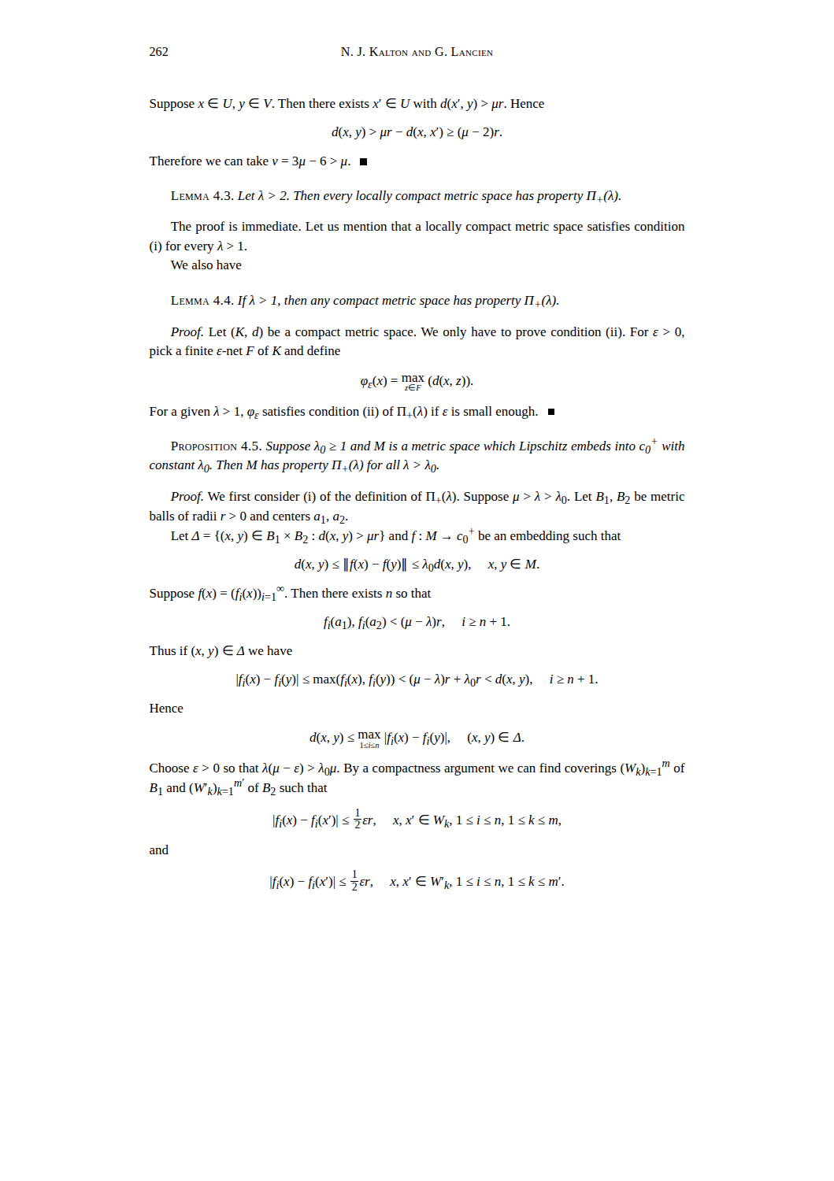262 N. J. Kalton and G. Lancien
Suppose x ∈ U, y ∈ V. Then there exists x′ ∈ U with d(x′, y) > μr. Hence
d(x, y) > μr − d(x, x′) ≥ (μ − 2)r.
Therefore we can take ν = 3μ − 6 > μ.
Lemma 4.3. Let λ > 2. Then every locally compact metric space has property Π+(λ).
The proof is immediate. Let us mention that a locally compact metric space satisfies condition (i) for every λ > 1.
We also have
Lemma 4.4. If λ > 1, then any compact metric space has property Π+(λ).
Proof. Let (K, d) be a compact metric space. We only have to prove condition (ii). For ε > 0, pick a finite ε-net F of K and define
φε(x) = max z∈F (d(x, z)).
For a given λ > 1, φε satisfies condition (ii) of Π+(λ) if ε is small enough.
Proposition 4.5. Suppose λ0 ≥ 1 and M is a metric space which Lipschitz embeds into c0+ with constant λ0. Then M has property Π+(λ) for all λ > λ0.
Proof. We first consider (i) of the definition of Π+(λ). Suppose μ > λ > λ0. Let B1, B2 be metric balls of radii r > 0 and centers a1, a2.
Let Δ = {(x, y) ∈ B1 × B2 : d(x, y) > μr} and f : M → c0+ be an embedding such that
d(x, y) ≤ ∥f(x) − f(y)∥ ≤ λ0d(x, y), x, y ∈ M.
Suppose f(x) = (fi(x))i=1∞. Then there exists n so that
fi(a1), fi(a2) < (μ − λ)r, i ≥ n + 1.
Thus if (x, y) ∈ Δ we have
|fi(x) − fi(y)| ≤ max(fi(x), fi(y)) < (μ − λ)r + λ0r < d(x, y), i ≥ n + 1.
Hence
d(x, y) ≤ max 1≤i≤n |fi(x) − fi(y)|, (x, y) ∈ Δ.
Choose ε > 0 so that λ(μ − ε) > λ0μ. By a compactness argument we can find coverings (Wk)k=1m of B1 and (W′k)k=1m′ of B2 such that
|fi(x) − fi(x′)| ≤ 12 εr, x, x′ ∈ Wk, 1 ≤ i ≤ n, 1 ≤ k ≤ m,
and
|fi(x) − fi(x′)| ≤ 12 εr, x, x′ ∈ W′k, 1 ≤ i ≤ n, 1 ≤ k ≤ m′.